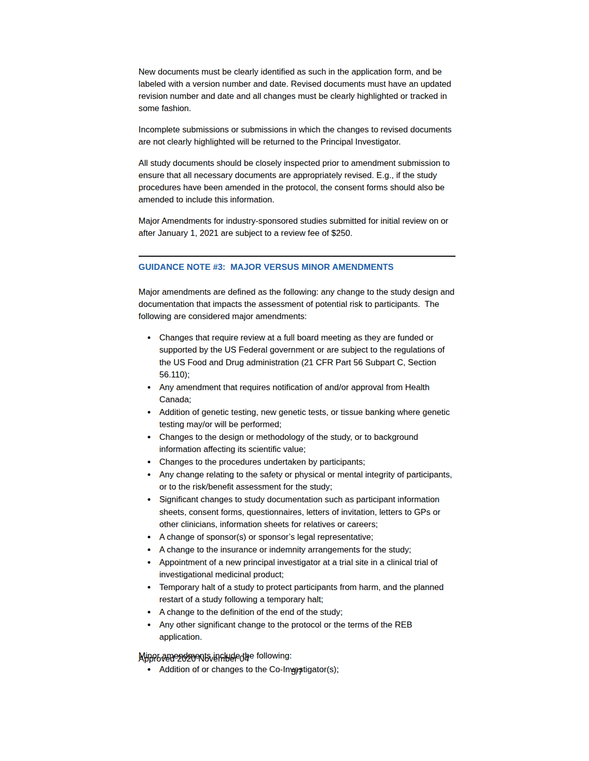New documents must be clearly identified as such in the application form, and be labeled with a version number and date. Revised documents must have an updated revision number and date and all changes must be clearly highlighted or tracked in some fashion.
Incomplete submissions or submissions in which the changes to revised documents are not clearly highlighted will be returned to the Principal Investigator.
All study documents should be closely inspected prior to amendment submission to ensure that all necessary documents are appropriately revised. E.g., if the study procedures have been amended in the protocol, the consent forms should also be amended to include this information.
Major Amendments for industry-sponsored studies submitted for initial review on or after January 1, 2021 are subject to a review fee of $250.
GUIDANCE NOTE #3: MAJOR VERSUS MINOR AMENDMENTS
Major amendments are defined as the following: any change to the study design and documentation that impacts the assessment of potential risk to participants. The following are considered major amendments:
Changes that require review at a full board meeting as they are funded or supported by the US Federal government or are subject to the regulations of the US Food and Drug administration (21 CFR Part 56 Subpart C, Section 56.110);
Any amendment that requires notification of and/or approval from Health Canada;
Addition of genetic testing, new genetic tests, or tissue banking where genetic testing may/or will be performed;
Changes to the design or methodology of the study, or to background information affecting its scientific value;
Changes to the procedures undertaken by participants;
Any change relating to the safety or physical or mental integrity of participants, or to the risk/benefit assessment for the study;
Significant changes to study documentation such as participant information sheets, consent forms, questionnaires, letters of invitation, letters to GPs or other clinicians, information sheets for relatives or careers;
A change of sponsor(s) or sponsor’s legal representative;
A change to the insurance or indemnity arrangements for the study;
Appointment of a new principal investigator at a trial site in a clinical trial of investigational medicinal product;
Temporary halt of a study to protect participants from harm, and the planned restart of a study following a temporary halt;
A change to the definition of the end of the study;
Any other significant change to the protocol or the terms of the REB application.
Minor amendments include the following:
Addition of or changes to the Co-Investigator(s);
Approved 2020 November 04
3/7